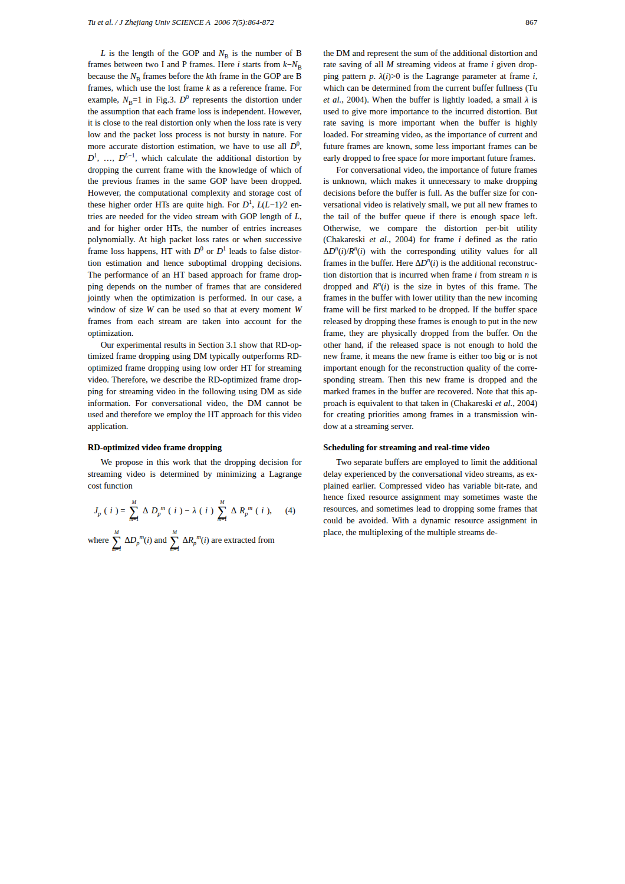Tu et al. / J Zhejiang Univ SCIENCE A 2006 7(5):864-872 867
L is the length of the GOP and NB is the number of B frames between two I and P frames. Here i starts from k−NB because the NB frames before the kth frame in the GOP are B frames, which use the lost frame k as a reference frame. For example, NB=1 in Fig.3. D0 represents the distortion under the assumption that each frame loss is independent. However, it is close to the real distortion only when the loss rate is very low and the packet loss process is not bursty in nature. For more accurate distortion estimation, we have to use all D0, D1, …, DL−1, which calculate the additional distortion by dropping the current frame with the knowledge of which of the previous frames in the same GOP have been dropped. However, the computational complexity and storage cost of these higher order HTs are quite high. For D1, L(L−1)⁄2 entries are needed for the video stream with GOP length of L, and for higher order HTs, the number of entries increases polynomially. At high packet loss rates or when successive frame loss happens, HT with D0 or D1 leads to false distortion estimation and hence suboptimal dropping decisions. The performance of an HT based approach for frame dropping depends on the number of frames that are considered jointly when the optimization is performed. In our case, a window of size W can be used so that at every moment W frames from each stream are taken into account for the optimization.
Our experimental results in Section 3.1 show that RD-optimized frame dropping using DM typically outperforms RD-optimized frame dropping using low order HT for streaming video. Therefore, we describe the RD-optimized frame dropping for streaming video in the following using DM as side information. For conversational video, the DM cannot be used and therefore we employ the HT approach for this video application.
RD-optimized video frame dropping
We propose in this work that the dropping decision for streaming video is determined by minimizing a Lagrange cost function
Jp(i) = M∑m=1 ΔDpm(i) − λ(i) M∑m=1 ΔRpm(i), (4)
where M∑m=1 ΔDpm(i) and M∑m=1 ΔRpm(i) are extracted from
the DM and represent the sum of the additional distortion and rate saving of all M streaming videos at frame i given dropping pattern p. λ(i)>0 is the Lagrange parameter at frame i, which can be determined from the current buffer fullness (Tu et al., 2004). When the buffer is lightly loaded, a small λ is used to give more importance to the incurred distortion. But rate saving is more important when the buffer is highly loaded. For streaming video, as the importance of current and future frames are known, some less important frames can be early dropped to free space for more important future frames.
For conversational video, the importance of future frames is unknown, which makes it unnecessary to make dropping decisions before the buffer is full. As the buffer size for conversational video is relatively small, we put all new frames to the tail of the buffer queue if there is enough space left. Otherwise, we compare the distortion per-bit utility (Chakareski et al., 2004) for frame i defined as the ratio ΔDn(i)/Rn(i) with the corresponding utility values for all frames in the buffer. Here ΔDn(i) is the additional reconstruction distortion that is incurred when frame i from stream n is dropped and Rn(i) is the size in bytes of this frame. The frames in the buffer with lower utility than the new incoming frame will be first marked to be dropped. If the buffer space released by dropping these frames is enough to put in the new frame, they are physically dropped from the buffer. On the other hand, if the released space is not enough to hold the new frame, it means the new frame is either too big or is not important enough for the reconstruction quality of the corresponding stream. Then this new frame is dropped and the marked frames in the buffer are recovered. Note that this approach is equivalent to that taken in (Chakareski et al., 2004) for creating priorities among frames in a transmission window at a streaming server.
Scheduling for streaming and real-time video
Two separate buffers are employed to limit the additional delay experienced by the conversational video streams, as explained earlier. Compressed video has variable bit-rate, and hence fixed resource assignment may sometimes waste the resources, and sometimes lead to dropping some frames that could be avoided. With a dynamic resource assignment in place, the multiplexing of the multiple streams de-